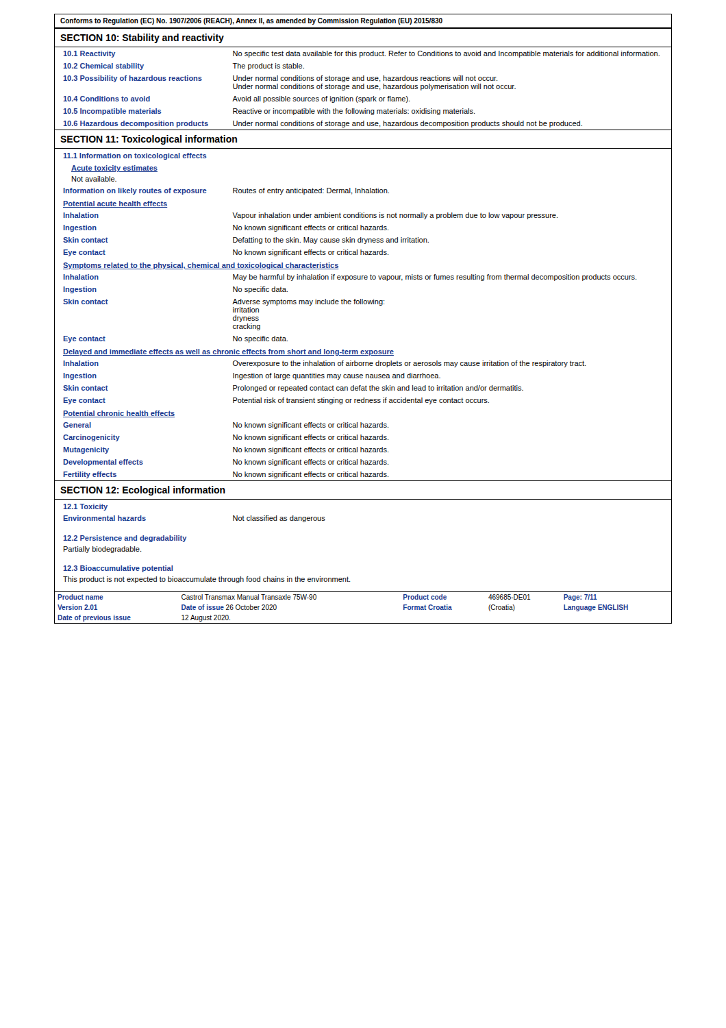Conforms to Regulation (EC) No. 1907/2006 (REACH), Annex II, as amended by Commission Regulation (EU) 2015/830
SECTION 10: Stability and reactivity
| 10.1 Reactivity | No specific test data available for this product. Refer to Conditions to avoid and Incompatible materials for additional information. |
| 10.2 Chemical stability | The product is stable. |
| 10.3 Possibility of hazardous reactions | Under normal conditions of storage and use, hazardous reactions will not occur. Under normal conditions of storage and use, hazardous polymerisation will not occur. |
| 10.4 Conditions to avoid | Avoid all possible sources of ignition (spark or flame). |
| 10.5 Incompatible materials | Reactive or incompatible with the following materials: oxidising materials. |
| 10.6 Hazardous decomposition products | Under normal conditions of storage and use, hazardous decomposition products should not be produced. |
SECTION 11: Toxicological information
11.1 Information on toxicological effects
Acute toxicity estimates
Not available.
| Information on likely routes of exposure | Routes of entry anticipated: Dermal, Inhalation. |
Potential acute health effects
| Inhalation | Vapour inhalation under ambient conditions is not normally a problem due to low vapour pressure. |
| Ingestion | No known significant effects or critical hazards. |
| Skin contact | Defatting to the skin. May cause skin dryness and irritation. |
| Eye contact | No known significant effects or critical hazards. |
Symptoms related to the physical, chemical and toxicological characteristics
| Inhalation | May be harmful by inhalation if exposure to vapour, mists or fumes resulting from thermal decomposition products occurs. |
| Ingestion | No specific data. |
| Skin contact | Adverse symptoms may include the following: irritation dryness cracking |
| Eye contact | No specific data. |
Delayed and immediate effects as well as chronic effects from short and long-term exposure
| Inhalation | Overexposure to the inhalation of airborne droplets or aerosols may cause irritation of the respiratory tract. |
| Ingestion | Ingestion of large quantities may cause nausea and diarrhoea. |
| Skin contact | Prolonged or repeated contact can defat the skin and lead to irritation and/or dermatitis. |
| Eye contact | Potential risk of transient stinging or redness if accidental eye contact occurs. |
Potential chronic health effects
| General | No known significant effects or critical hazards. |
| Carcinogenicity | No known significant effects or critical hazards. |
| Mutagenicity | No known significant effects or critical hazards. |
| Developmental effects | No known significant effects or critical hazards. |
| Fertility effects | No known significant effects or critical hazards. |
SECTION 12: Ecological information
12.1 Toxicity
| Environmental hazards | Not classified as dangerous |
12.2 Persistence and degradability
Partially biodegradable.
12.3 Bioaccumulative potential
This product is not expected to bioaccumulate through food chains in the environment.
| Product name | Castrol Transmax Manual Transaxle 75W-90 | Product code | 469685-DE01 | Page: 7/11 |
| Version 2.01 | Date of issue 26 October 2020 | Format Croatia | (Croatia) | Language ENGLISH |
| Date of previous issue | 12 August 2020. | | | |